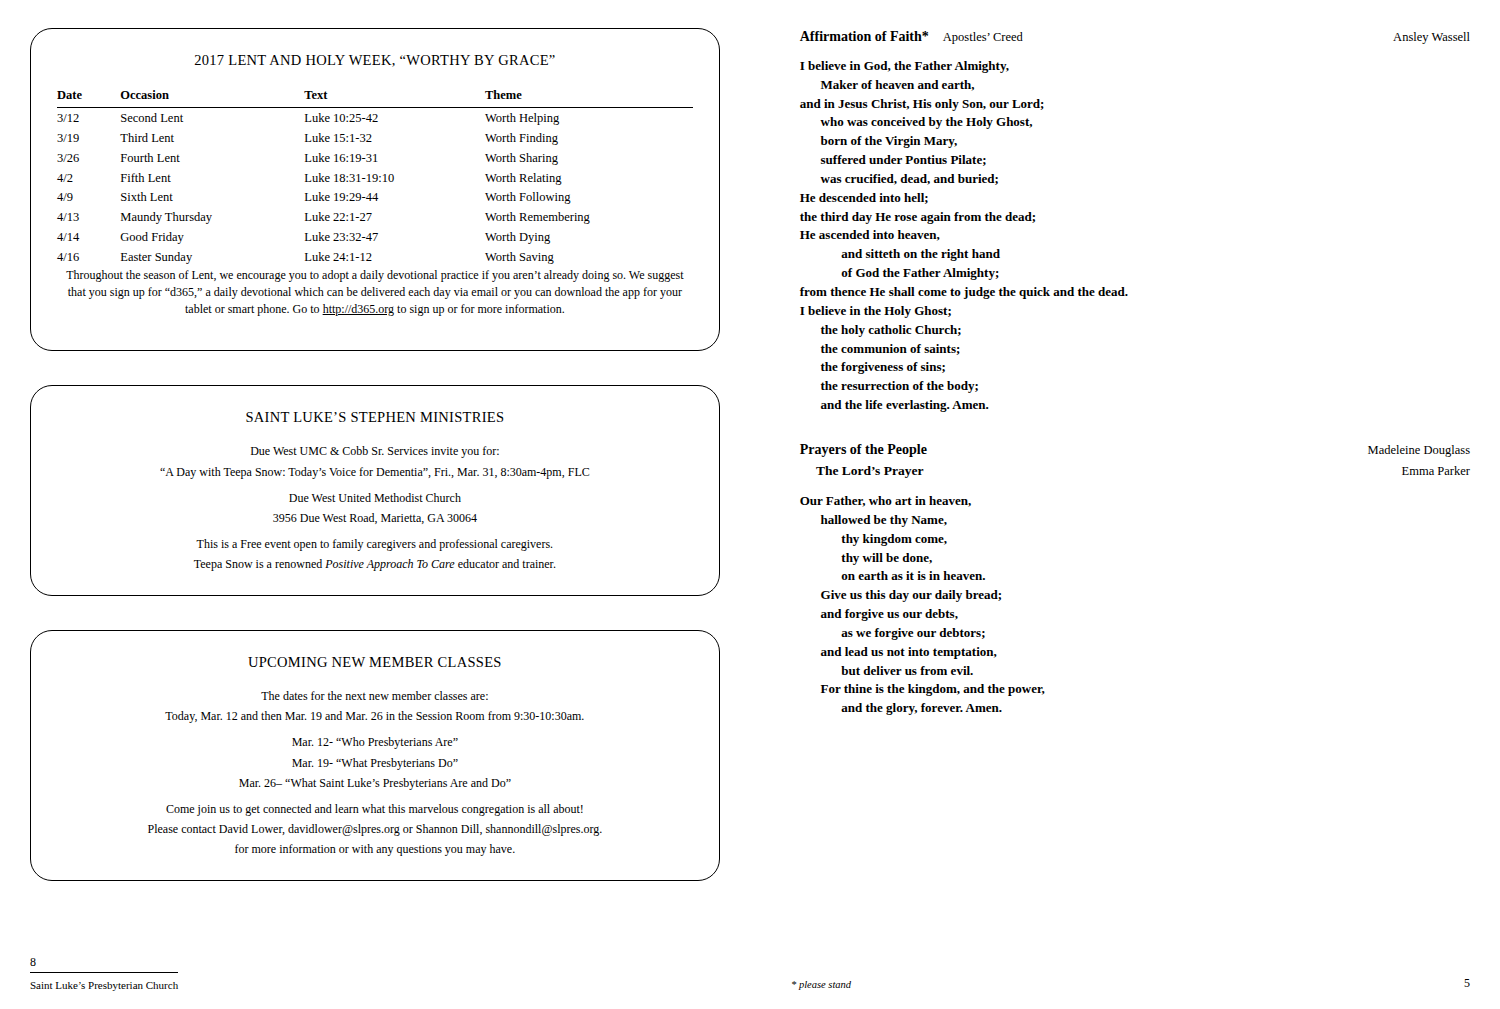2017 LENT AND HOLY WEEK, “WORTHY BY GRACE”
| Date | Occasion | Text | Theme |
| --- | --- | --- | --- |
| 3/12 | Second Lent | Luke 10:25-42 | Worth Helping |
| 3/19 | Third Lent | Luke 15:1-32 | Worth Finding |
| 3/26 | Fourth Lent | Luke 16:19-31 | Worth Sharing |
| 4/2 | Fifth Lent | Luke 18:31-19:10 | Worth Relating |
| 4/9 | Sixth Lent | Luke 19:29-44 | Worth Following |
| 4/13 | Maundy Thursday | Luke 22:1-27 | Worth Remembering |
| 4/14 | Good Friday | Luke 23:32-47 | Worth Dying |
| 4/16 | Easter Sunday | Luke 24:1-12 | Worth Saving |
Throughout the season of Lent, we encourage you to adopt a daily devotional practice if you aren’t already doing so. We suggest that you sign up for “d365,” a daily devotional which can be delivered each day via email or you can download the app for your tablet or smart phone. Go to http://d365.org to sign up or for more information.
SAINT LUKE’S STEPHEN MINISTRIES
Due West UMC & Cobb Sr. Services invite you for:
“A Day with Teepa Snow: Today’s Voice for Dementia”, Fri., Mar. 31, 8:30am-4pm, FLC
Due West United Methodist Church
3956 Due West Road, Marietta, GA 30064
This is a Free event open to family caregivers and professional caregivers.
Teepa Snow is a renowned Positive Approach To Care educator and trainer.
UPCOMING NEW MEMBER CLASSES
The dates for the next new member classes are:
Today, Mar. 12 and then Mar. 19 and Mar. 26 in the Session Room from 9:30-10:30am.
Mar. 12- “Who Presbyterians Are”
Mar. 19- “What Presbyterians Do”
Mar. 26– “What Saint Luke’s Presbyterians Are and Do”
Come join us to get connected and learn what this marvelous congregation is all about!
Please contact David Lower, davidlower@slpres.org or Shannon Dill, shannondill@slpres.org.
for more information or with any questions you may have.
Affirmation of Faith* Apostles’ Creed Ansley Wassell
I believe in God, the Father Almighty,
Maker of heaven and earth,
and in Jesus Christ, His only Son, our Lord;
who was conceived by the Holy Ghost,
born of the Virgin Mary,
suffered under Pontius Pilate;
was crucified, dead, and buried;
He descended into hell;
the third day He rose again from the dead;
He ascended into heaven,
and sitteth on the right hand
of God the Father Almighty;
from thence He shall come to judge the quick and the dead.
I believe in the Holy Ghost;
the holy catholic Church;
the communion of saints;
the forgiveness of sins;
the resurrection of the body;
and the life everlasting. Amen.
Prayers of the People Madeleine Douglass
The Lord’s Prayer Emma Parker
Our Father, who art in heaven,
hallowed be thy Name,
thy kingdom come,
thy will be done,
on earth as it is in heaven.
Give us this day our daily bread;
and forgive us our debts,
as we forgive our debtors;
and lead us not into temptation,
but deliver us from evil.
For thine is the kingdom, and the power,
and the glory, forever. Amen.
8
Saint Luke’s Presbyterian Church
* please stand
5